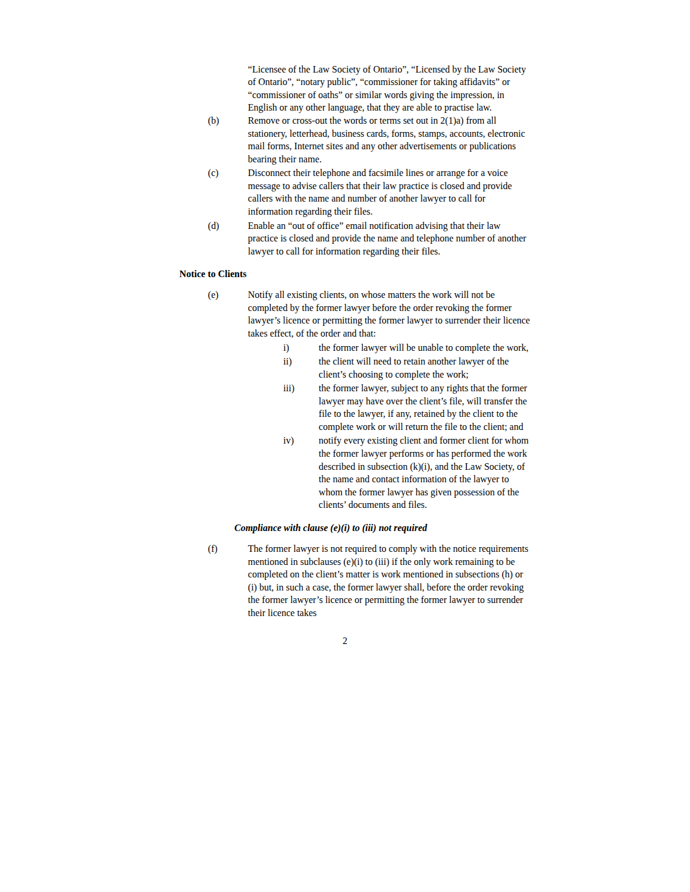“Licensee of the Law Society of Ontario”, “Licensed by the Law Society of Ontario”, “notary public”, “commissioner for taking affidavits” or “commissioner of oaths” or similar words giving the impression, in English or any other language, that they are able to practise law.
(b) Remove or cross-out the words or terms set out in 2(1)a) from all stationery, letterhead, business cards, forms, stamps, accounts, electronic mail forms, Internet sites and any other advertisements or publications bearing their name.
(c) Disconnect their telephone and facsimile lines or arrange for a voice message to advise callers that their law practice is closed and provide callers with the name and number of another lawyer to call for information regarding their files.
(d) Enable an “out of office” email notification advising that their law practice is closed and provide the name and telephone number of another lawyer to call for information regarding their files.
Notice to Clients
(e) Notify all existing clients, on whose matters the work will not be completed by the former lawyer before the order revoking the former lawyer’s licence or permitting the former lawyer to surrender their licence takes effect, of the order and that:
i) the former lawyer will be unable to complete the work,
ii) the client will need to retain another lawyer of the client’s choosing to complete the work;
iii) the former lawyer, subject to any rights that the former lawyer may have over the client’s file, will transfer the file to the lawyer, if any, retained by the client to the complete work or will return the file to the client; and
iv) notify every existing client and former client for whom the former lawyer performs or has performed the work described in subsection (k)(i), and the Law Society, of the name and contact information of the lawyer to whom the former lawyer has given possession of the clients’ documents and files.
Compliance with clause (e)(i) to (iii) not required
(f) The former lawyer is not required to comply with the notice requirements mentioned in subclauses (e)(i) to (iii) if the only work remaining to be completed on the client’s matter is work mentioned in subsections (h) or (i) but, in such a case, the former lawyer shall, before the order revoking the former lawyer’s licence or permitting the former lawyer to surrender their licence takes
2